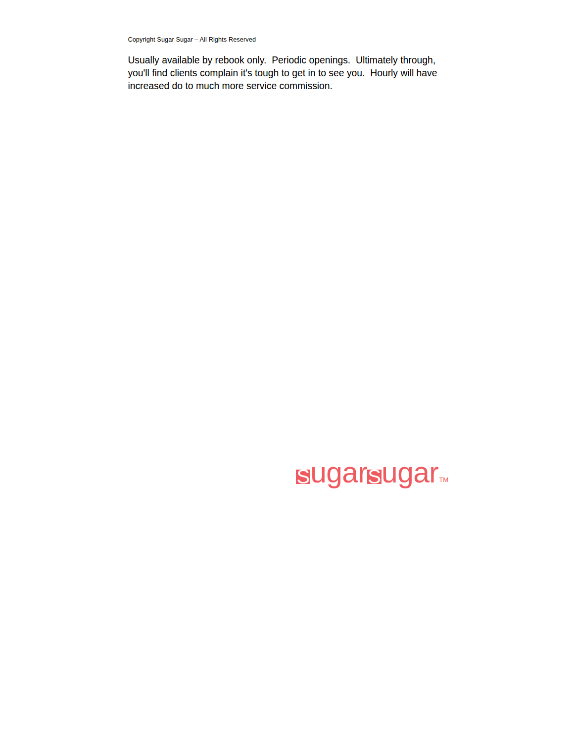Copyright Sugar Sugar – All Rights Reserved
Usually available by rebook only. Periodic openings. Ultimately through, you'll find clients complain it's tough to get in to see you. Hourly will have increased do to much more service commission.
Sugar Sugar TM